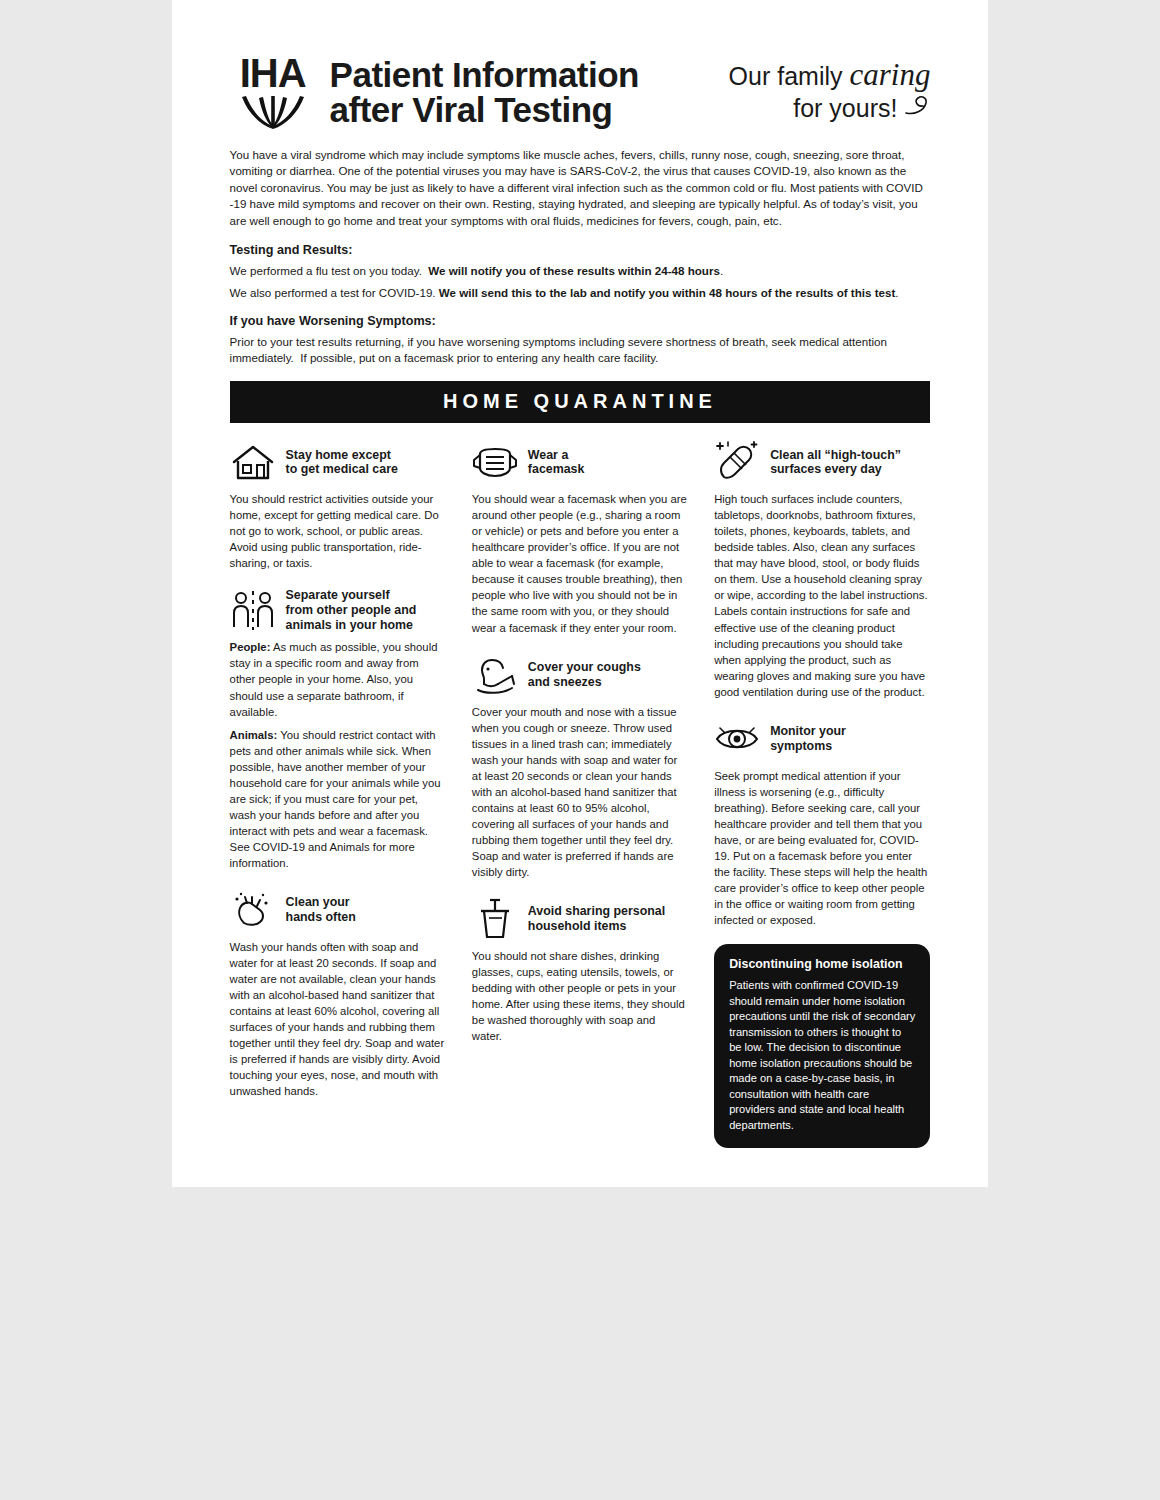IHA
Patient Information
after Viral Testing
Our family caring
for yours!
You have a viral syndrome which may include symptoms like muscle aches, fevers, chills, runny nose, cough, sneezing, sore throat, vomiting or diarrhea. One of the potential viruses you may have is SARS-CoV-2, the virus that causes COVID-19, also known as the novel coronavirus. You may be just as likely to have a different viral infection such as the common cold or flu. Most patients with COVID -19 have mild symptoms and recover on their own. Resting, staying hydrated, and sleeping are typically helpful. As of today’s visit, you are well enough to go home and treat your symptoms with oral fluids, medicines for fevers, cough, pain, etc.
Testing and Results:
We performed a flu test on you today. We will notify you of these results within 24-48 hours.
We also performed a test for COVID-19. We will send this to the lab and notify you within 48 hours of the results of this test.
If you have Worsening Symptoms:
Prior to your test results returning, if you have worsening symptoms including severe shortness of breath, seek medical attention immediately. If possible, put on a facemask prior to entering any health care facility.
HOME QUARANTINE
Stay home except
to get medical care
You should restrict activities outside your home, except for getting medical care. Do not go to work, school, or public areas. Avoid using public transportation, ride-sharing, or taxis.
Separate yourself
from other people and
animals in your home
People: As much as possible, you should stay in a specific room and away from other people in your home. Also, you should use a separate bathroom, if available.
Animals: You should restrict contact with pets and other animals while sick. When possible, have another member of your household care for your animals while you are sick; if you must care for your pet, wash your hands before and after you interact with pets and wear a facemask. See COVID-19 and Animals for more information.
Clean your
hands often
Wash your hands often with soap and water for at least 20 seconds. If soap and water are not available, clean your hands with an alcohol-based hand sanitizer that contains at least 60% alcohol, covering all surfaces of your hands and rubbing them together until they feel dry. Soap and water is preferred if hands are visibly dirty. Avoid touching your eyes, nose, and mouth with unwashed hands.
Wear a
facemask
You should wear a facemask when you are around other people (e.g., sharing a room or vehicle) or pets and before you enter a healthcare provider’s office. If you are not able to wear a facemask (for example, because it causes trouble breathing), then people who live with you should not be in the same room with you, or they should wear a facemask if they enter your room.
Cover your coughs
and sneezes
Cover your mouth and nose with a tissue when you cough or sneeze. Throw used tissues in a lined trash can; immediately wash your hands with soap and water for at least 20 seconds or clean your hands with an alcohol-based hand sanitizer that contains at least 60 to 95% alcohol, covering all surfaces of your hands and rubbing them together until they feel dry. Soap and water is preferred if hands are visibly dirty.
Avoid sharing personal
household items
You should not share dishes, drinking glasses, cups, eating utensils, towels, or bedding with other people or pets in your home. After using these items, they should be washed thoroughly with soap and water.
Clean all “high-touch”
surfaces every day
High touch surfaces include counters, tabletops, doorknobs, bathroom fixtures, toilets, phones, keyboards, tablets, and bedside tables. Also, clean any surfaces that may have blood, stool, or body fluids on them. Use a household cleaning spray or wipe, according to the label instructions. Labels contain instructions for safe and effective use of the cleaning product including precautions you should take when applying the product, such as wearing gloves and making sure you have good ventilation during use of the product.
Monitor your
symptoms
Seek prompt medical attention if your illness is worsening (e.g., difficulty breathing). Before seeking care, call your healthcare provider and tell them that you have, or are being evaluated for, COVID-19. Put on a facemask before you enter the facility. These steps will help the health care provider’s office to keep other people in the office or waiting room from getting infected or exposed.
Discontinuing home isolation
Patients with confirmed COVID-19 should remain under home isolation precautions until the risk of secondary transmission to others is thought to be low. The decision to discontinue home isolation precautions should be made on a case-by-case basis, in consultation with health care providers and state and local health departments.